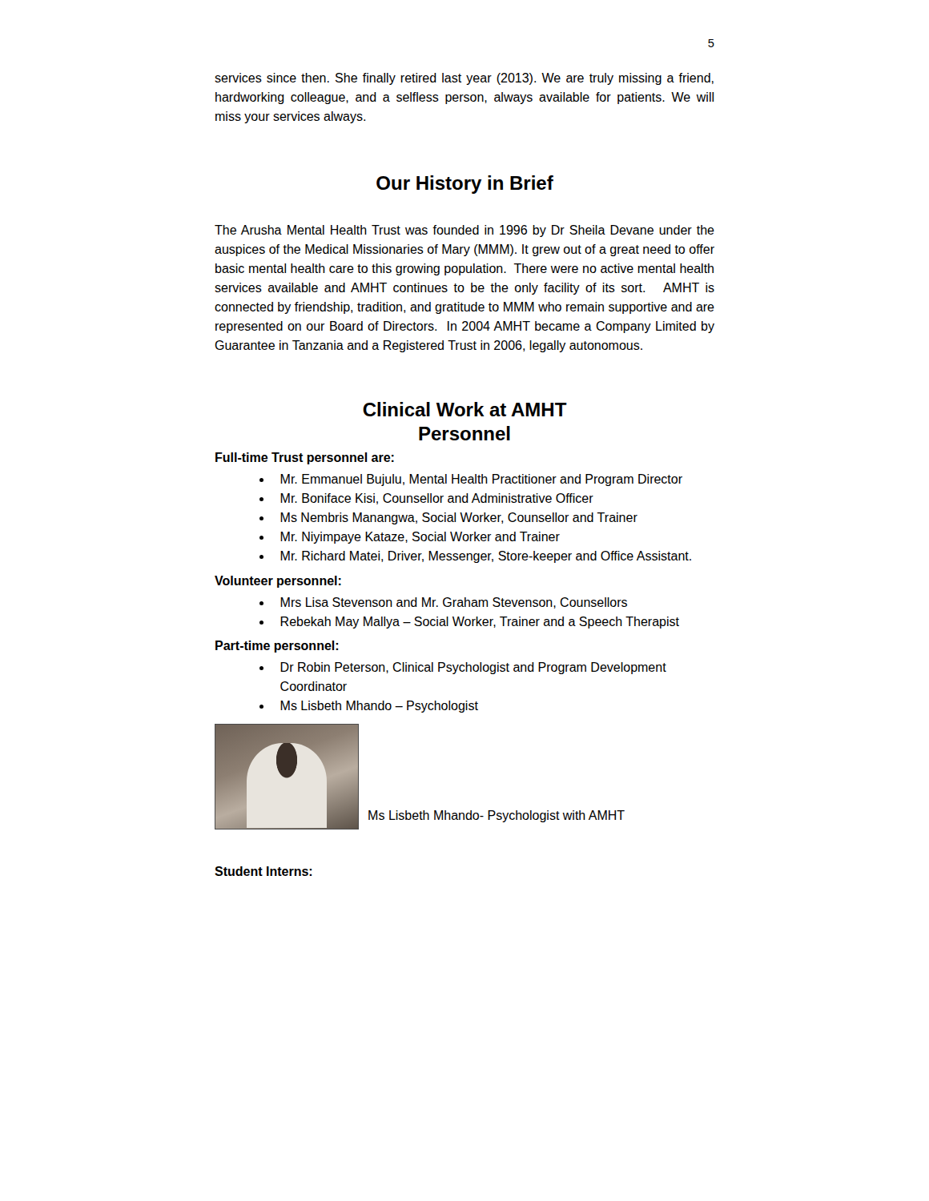5
services since then. She finally retired last year (2013). We are truly missing a friend, hardworking colleague, and a selfless person, always available for patients. We will miss your services always.
Our History in Brief
The Arusha Mental Health Trust was founded in 1996 by Dr Sheila Devane under the auspices of the Medical Missionaries of Mary (MMM). It grew out of a great need to offer basic mental health care to this growing population. There were no active mental health services available and AMHT continues to be the only facility of its sort. AMHT is connected by friendship, tradition, and gratitude to MMM who remain supportive and are represented on our Board of Directors. In 2004 AMHT became a Company Limited by Guarantee in Tanzania and a Registered Trust in 2006, legally autonomous.
Clinical Work at AMHTPersonnel
Full-time Trust personnel are:
Mr. Emmanuel Bujulu, Mental Health Practitioner and Program Director
Mr. Boniface Kisi, Counsellor and Administrative Officer
Ms Nembris Manangwa, Social Worker, Counsellor and Trainer
Mr. Niyimpaye Kataze, Social Worker and Trainer
Mr. Richard Matei, Driver, Messenger, Store-keeper and Office Assistant.
Volunteer personnel:
Mrs Lisa Stevenson and Mr. Graham Stevenson, Counsellors
Rebekah May Mallya – Social Worker, Trainer and a Speech Therapist
Part-time personnel:
Dr Robin Peterson, Clinical Psychologist and Program Development Coordinator
Ms Lisbeth Mhando – Psychologist
Ms Lisbeth Mhando- Psychologist with AMHT
Student Interns: